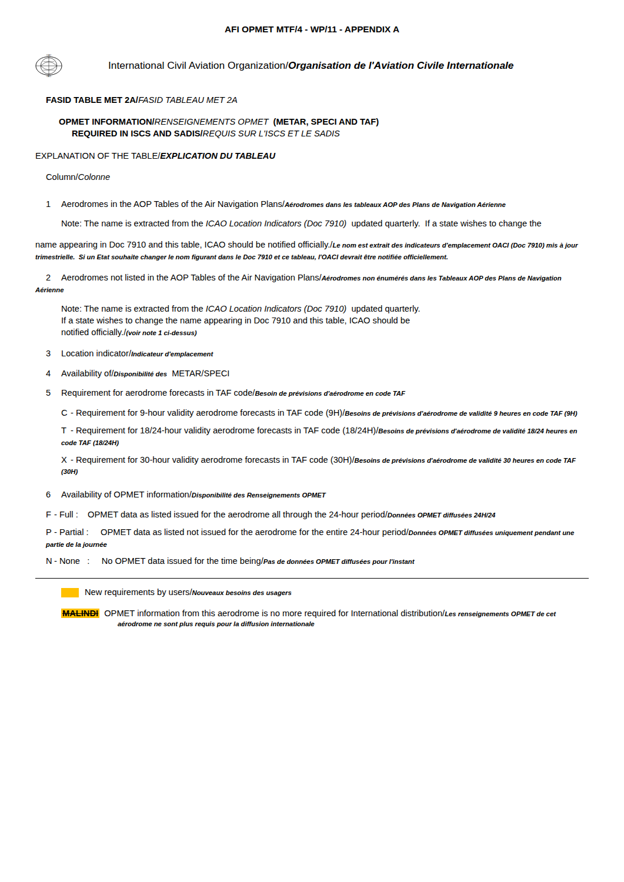AFI OPMET MTF/4 - WP/11 - APPENDIX A
ICAO OACI
International Civil Aviation Organization/Organisation de l'Aviation Civile Internationale
FASID TABLE MET 2A/FASID TABLEAU MET 2A
OPMET INFORMATION/RENSEIGNEMENTS OPMET (METAR, SPECI AND TAF) REQUIRED IN ISCS AND SADIS/REQUIS SUR L'ISCS ET LE SADIS
EXPLANATION OF THE TABLE/EXPLICATION DU TABLEAU
Column/Colonne
1 Aerodromes in the AOP Tables of the Air Navigation Plans/Aérodromes dans les tableaux AOP des Plans de Navigation Aérienne
Note: The name is extracted from the ICAO Location Indicators (Doc 7910) updated quarterly. If a state wishes to change the
name appearing in Doc 7910 and this table, ICAO should be notified officially./Le nom est extrait des indicateurs d'emplacement OACI (Doc 7910) mis à jour trimestrielle. Si un Etat souhaite changer le nom figurant dans le Doc 7910 et ce tableau, l'OACI devrait être notifiée officiellement.
2 Aerodromes not listed in the AOP Tables of the Air Navigation Plans/Aérodromes non énumérés dans les Tableaux AOP des Plans de Navigation Aérienne
Note: The name is extracted from the ICAO Location Indicators (Doc 7910) updated quarterly.
If a state wishes to change the name appearing in Doc 7910 and this table, ICAO should be
notified officially./(voir note 1 ci-dessus)
3 Location indicator/Indicateur d'emplacement
4 Availability of/Disponibilité des METAR/SPECI
5 Requirement for aerodrome forecasts in TAF code/Besoin de prévisions d'aérodrome en code TAF
C- Requirement for 9-hour validity aerodrome forecasts in TAF code (9H)/Besoins de prévisions d'aérodrome de validité 9 heures en code TAF (9H)
T- Requirement for 18/24-hour validity aerodrome forecasts in TAF code (18/24H)/Besoins de prévisions d'aérodrome de validité 18/24 heures en code TAF (18/24H)
X- Requirement for 30-hour validity aerodrome forecasts in TAF code (30H)/Besoins de prévisions d'aérodrome de validité 30 heures en code TAF (30H)
6 Availability of OPMET information/Disponibilité des Renseignements OPMET
F- Full : OPMET data as listed issued for the aerodrome all through the 24-hour period/Données OPMET diffusées 24H/24
P- Partial : OPMET data as listed not issued for the aerodrome for the entire 24-hour period/Données OPMET diffusées uniquement pendant une partie de la journée
N- None : No OPMET data issued for the time being/Pas de données OPMET diffusées pour l'instant
New requirements by users/Nouveaux besoins des usagers
MALINDI OPMET information from this aerodrome is no more required for International distribution/Les renseignements OPMET de cet aérodrome ne sont plus requis pour la diffusion internationale